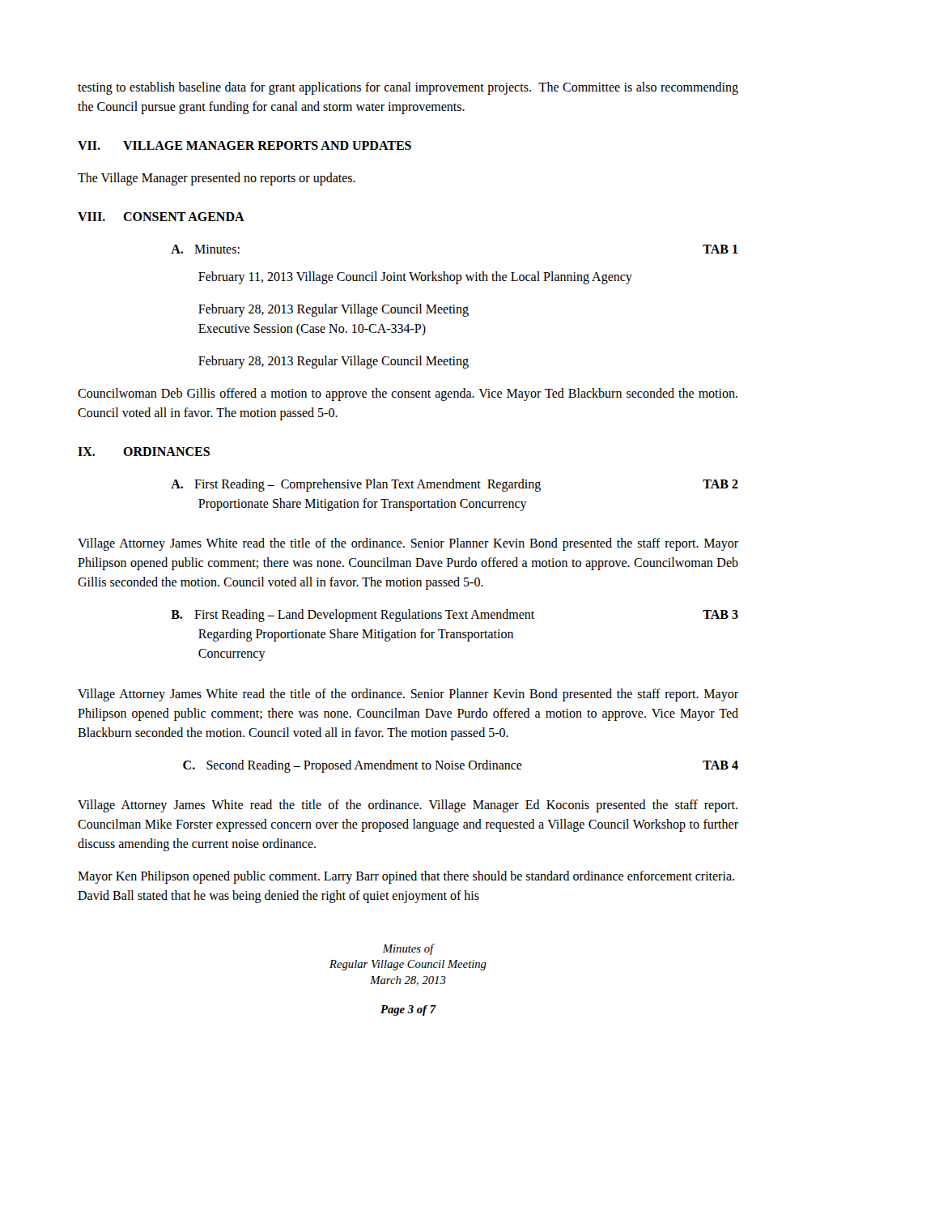testing to establish baseline data for grant applications for canal improvement projects. The Committee is also recommending the Council pursue grant funding for canal and storm water improvements.
VII. VILLAGE MANAGER REPORTS AND UPDATES
The Village Manager presented no reports or updates.
VIII. CONSENT AGENDA
A. Minutes:TAB 1
February 11, 2013 Village Council Joint Workshop with the Local Planning Agency
February 28, 2013 Regular Village Council Meeting
Executive Session (Case No. 10-CA-334-P)
February 28, 2013 Regular Village Council Meeting
Councilwoman Deb Gillis offered a motion to approve the consent agenda. Vice Mayor Ted Blackburn seconded the motion. Council voted all in favor. The motion passed 5-0.
IX. ORDINANCES
A. First Reading – Comprehensive Plan Text Amendment RegardingTAB 2
Proportionate Share Mitigation for Transportation Concurrency
Village Attorney James White read the title of the ordinance. Senior Planner Kevin Bond presented the staff report. Mayor Philipson opened public comment; there was none. Councilman Dave Purdo offered a motion to approve. Councilwoman Deb Gillis seconded the motion. Council voted all in favor. The motion passed 5-0.
B. First Reading – Land Development Regulations Text AmendmentTAB 3
Regarding Proportionate Share Mitigation for Transportation
Concurrency
Village Attorney James White read the title of the ordinance. Senior Planner Kevin Bond presented the staff report. Mayor Philipson opened public comment; there was none. Councilman Dave Purdo offered a motion to approve. Vice Mayor Ted Blackburn seconded the motion. Council voted all in favor. The motion passed 5-0.
C. Second Reading – Proposed Amendment to Noise OrdinanceTAB 4
Village Attorney James White read the title of the ordinance. Village Manager Ed Koconis presented the staff report. Councilman Mike Forster expressed concern over the proposed language and requested a Village Council Workshop to further discuss amending the current noise ordinance.
Mayor Ken Philipson opened public comment. Larry Barr opined that there should be standard ordinance enforcement criteria. David Ball stated that he was being denied the right of quiet enjoyment of his
Minutes of
Regular Village Council Meeting
March 28, 2013
Page 3 of 7